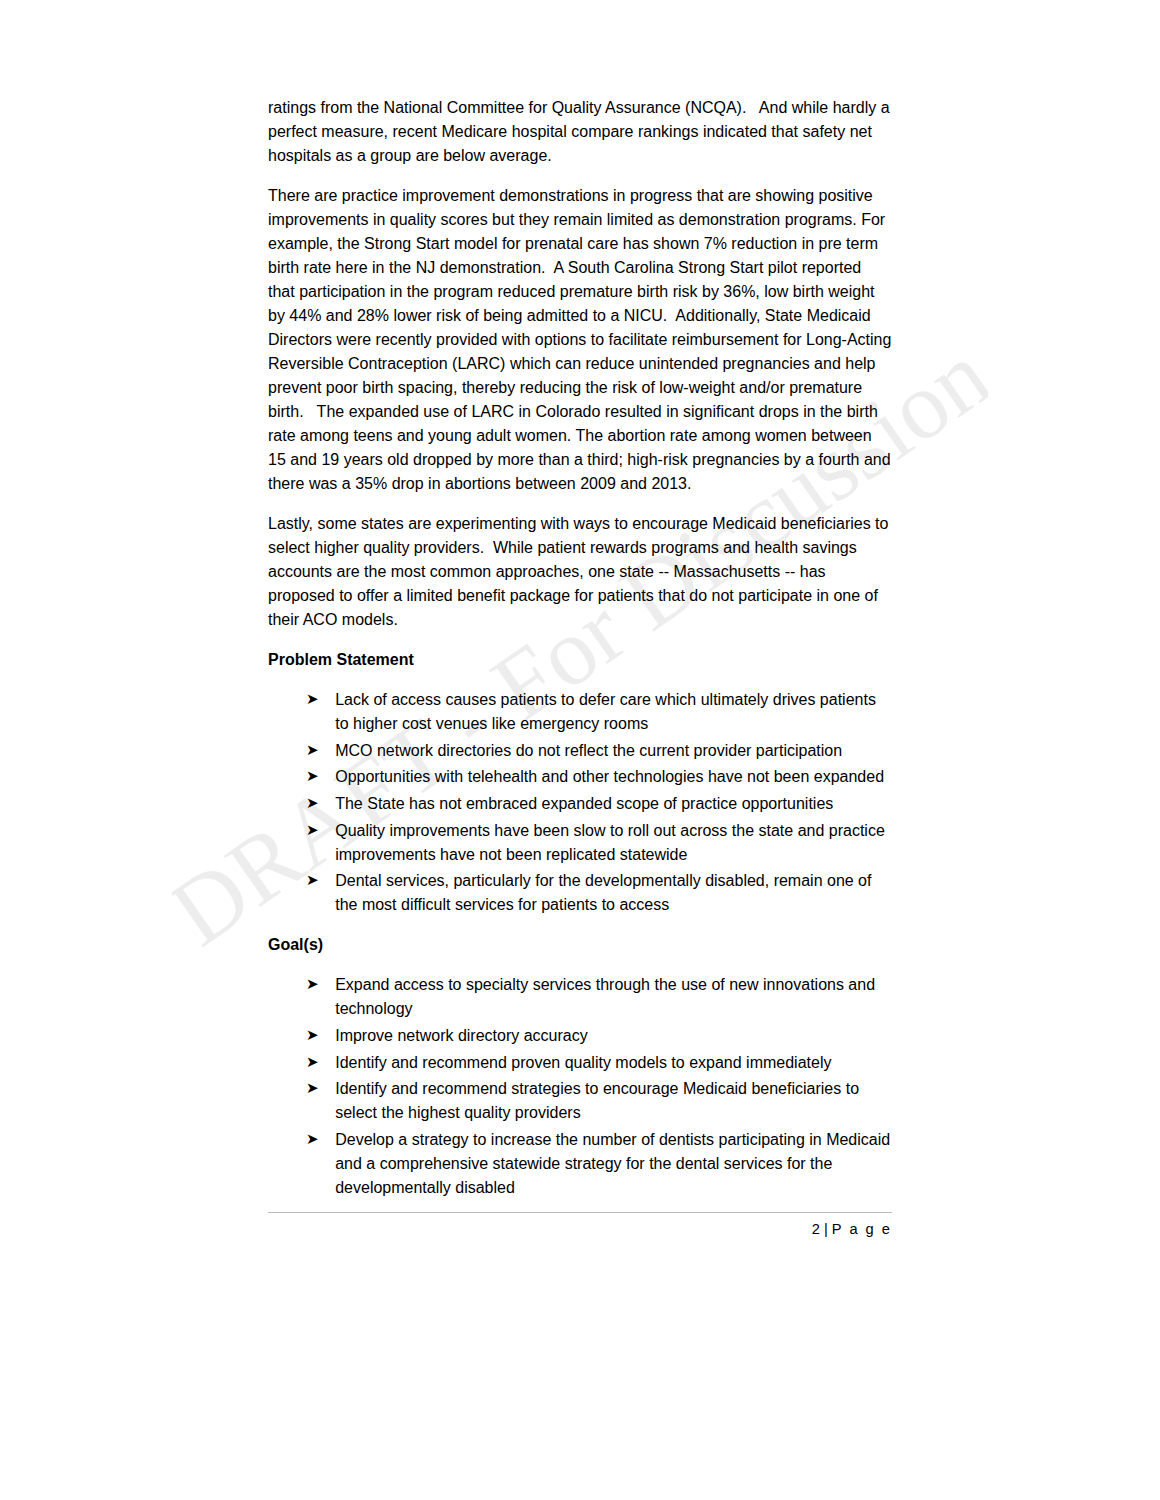DRAFT - For Discussion
ratings from the National Committee for Quality Assurance (NCQA). And while hardly a perfect measure, recent Medicare hospital compare rankings indicated that safety net hospitals as a group are below average.
There are practice improvement demonstrations in progress that are showing positive improvements in quality scores but they remain limited as demonstration programs. For example, the Strong Start model for prenatal care has shown 7% reduction in pre term birth rate here in the NJ demonstration. A South Carolina Strong Start pilot reported that participation in the program reduced premature birth risk by 36%, low birth weight by 44% and 28% lower risk of being admitted to a NICU. Additionally, State Medicaid Directors were recently provided with options to facilitate reimbursement for Long-Acting Reversible Contraception (LARC) which can reduce unintended pregnancies and help prevent poor birth spacing, thereby reducing the risk of low-weight and/or premature birth. The expanded use of LARC in Colorado resulted in significant drops in the birth rate among teens and young adult women. The abortion rate among women between 15 and 19 years old dropped by more than a third; high-risk pregnancies by a fourth and there was a 35% drop in abortions between 2009 and 2013.
Lastly, some states are experimenting with ways to encourage Medicaid beneficiaries to select higher quality providers. While patient rewards programs and health savings accounts are the most common approaches, one state -- Massachusetts -- has proposed to offer a limited benefit package for patients that do not participate in one of their ACO models.
Problem Statement
Lack of access causes patients to defer care which ultimately drives patients to higher cost venues like emergency rooms
MCO network directories do not reflect the current provider participation
Opportunities with telehealth and other technologies have not been expanded
The State has not embraced expanded scope of practice opportunities
Quality improvements have been slow to roll out across the state and practice improvements have not been replicated statewide
Dental services, particularly for the developmentally disabled, remain one of the most difficult services for patients to access
Goal(s)
Expand access to specialty services through the use of new innovations and technology
Improve network directory accuracy
Identify and recommend proven quality models to expand immediately
Identify and recommend strategies to encourage Medicaid beneficiaries to select the highest quality providers
Develop a strategy to increase the number of dentists participating in Medicaid and a comprehensive statewide strategy for the dental services for the developmentally disabled
2 | P a g e